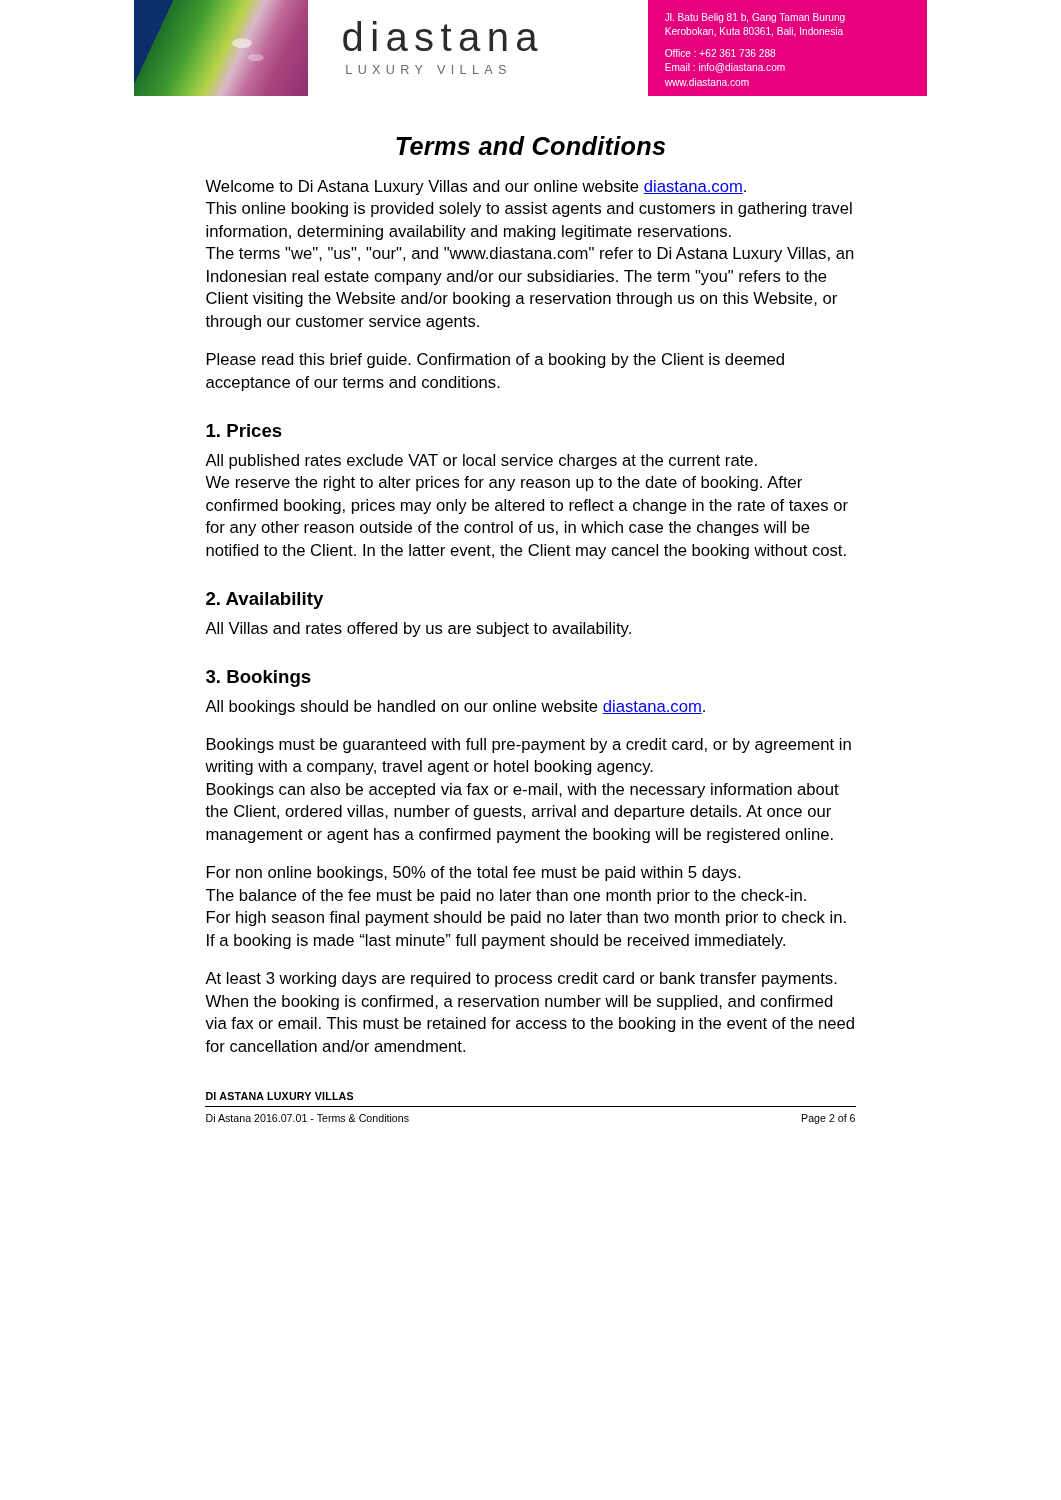diastana
LUXURY VILLAS
Jl. Batu Belig 81 b, Gang Taman Burung
Kerobokan, Kuta 80361, Bali, Indonesia
Office : +62 361 736 288
Email : info@diastana.com
www.diastana.com
Terms and Conditions
Welcome to Di Astana Luxury Villas and our online website diastana.com.
This online booking is provided solely to assist agents and customers in gathering travel information, determining availability and making legitimate reservations.
The terms "we", "us", "our", and "www.diastana.com" refer to Di Astana Luxury Villas, an Indonesian real estate company and/or our subsidiaries. The term "you" refers to the Client visiting the Website and/or booking a reservation through us on this Website, or through our customer service agents.
Please read this brief guide. Confirmation of a booking by the Client is deemed acceptance of our terms and conditions.
1. Prices
All published rates exclude VAT or local service charges at the current rate.
We reserve the right to alter prices for any reason up to the date of booking. After confirmed booking, prices may only be altered to reflect a change in the rate of taxes or for any other reason outside of the control of us, in which case the changes will be notified to the Client. In the latter event, the Client may cancel the booking without cost.
2. Availability
All Villas and rates offered by us are subject to availability.
3. Bookings
All bookings should be handled on our online website diastana.com.
Bookings must be guaranteed with full pre-payment by a credit card, or by agreement in writing with a company, travel agent or hotel booking agency.
Bookings can also be accepted via fax or e-mail, with the necessary information about the Client, ordered villas, number of guests, arrival and departure details. At once our management or agent has a confirmed payment the booking will be registered online.
For non online bookings, 50% of the total fee must be paid within 5 days.
The balance of the fee must be paid no later than one month prior to the check-in.
For high season final payment should be paid no later than two month prior to check in.
If a booking is made “last minute” full payment should be received immediately.
At least 3 working days are required to process credit card or bank transfer payments. When the booking is confirmed, a reservation number will be supplied, and confirmed via fax or email. This must be retained for access to the booking in the event of the need for cancellation and/or amendment.
DI ASTANA LUXURY VILLAS
Di Astana 2016.07.01 - Terms & Conditions Page 2 of 6